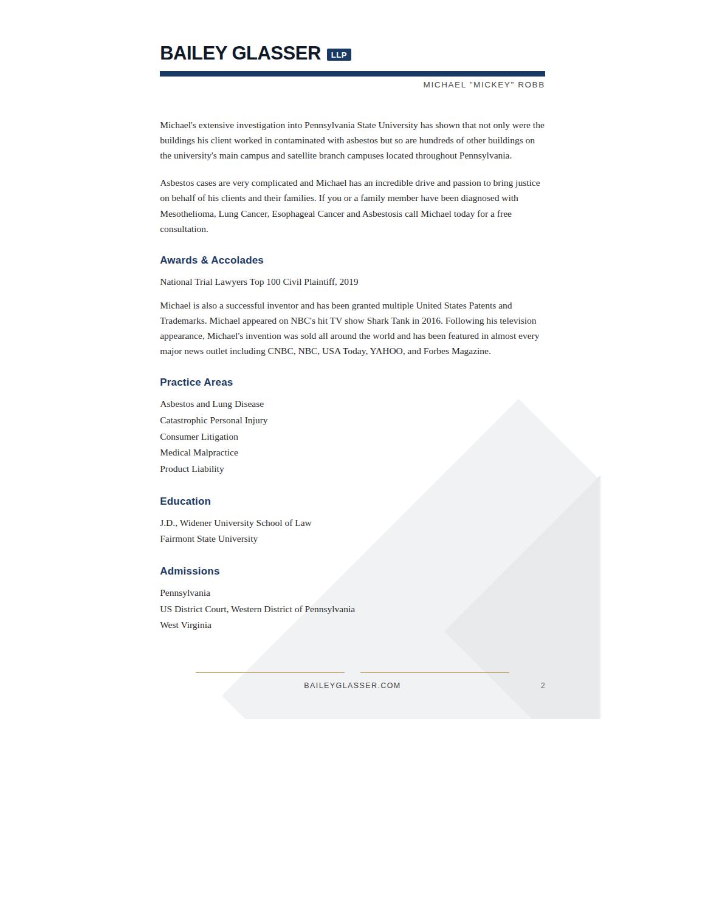BAILEY GLASSER LLP
Michael "Mickey" Robb
Michael's extensive investigation into Pennsylvania State University has shown that not only were the buildings his client worked in contaminated with asbestos but so are hundreds of other buildings on the university's main campus and satellite branch campuses located throughout Pennsylvania.
Asbestos cases are very complicated and Michael has an incredible drive and passion to bring justice on behalf of his clients and their families. If you or a family member have been diagnosed with Mesothelioma, Lung Cancer, Esophageal Cancer and Asbestosis call Michael today for a free consultation.
Awards & Accolades
National Trial Lawyers Top 100 Civil Plaintiff, 2019
Michael is also a successful inventor and has been granted multiple United States Patents and Trademarks. Michael appeared on NBC's hit TV show Shark Tank in 2016. Following his television appearance, Michael's invention was sold all around the world and has been featured in almost every major news outlet including CNBC, NBC, USA Today, YAHOO, and Forbes Magazine.
Practice Areas
Asbestos and Lung Disease
Catastrophic Personal Injury
Consumer Litigation
Medical Malpractice
Product Liability
Education
J.D., Widener University School of Law
Fairmont State University
Admissions
Pennsylvania
US District Court, Western District of Pennsylvania
West Virginia
BAILEYGLASSER.COM
2